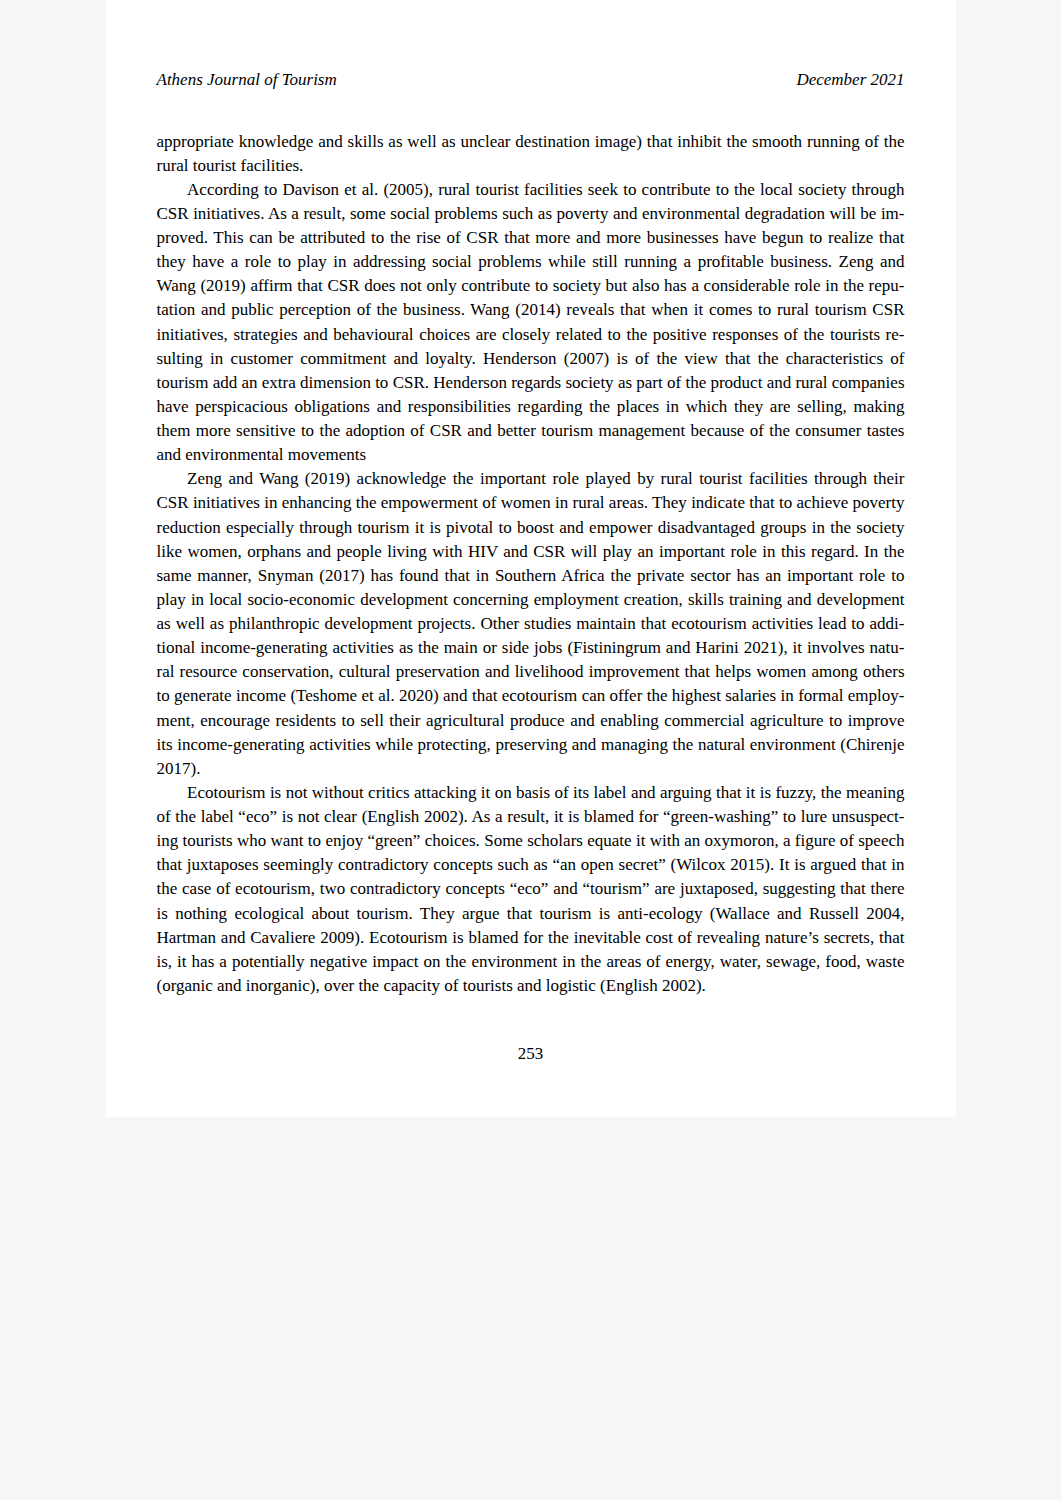Athens Journal of Tourism December 2021
appropriate knowledge and skills as well as unclear destination image) that inhibit the smooth running of the rural tourist facilities.
According to Davison et al. (2005), rural tourist facilities seek to contribute to the local society through CSR initiatives. As a result, some social problems such as poverty and environmental degradation will be improved. This can be attributed to the rise of CSR that more and more businesses have begun to realize that they have a role to play in addressing social problems while still running a profitable business. Zeng and Wang (2019) affirm that CSR does not only contribute to society but also has a considerable role in the reputation and public perception of the business. Wang (2014) reveals that when it comes to rural tourism CSR initiatives, strategies and behavioural choices are closely related to the positive responses of the tourists resulting in customer commitment and loyalty. Henderson (2007) is of the view that the characteristics of tourism add an extra dimension to CSR. Henderson regards society as part of the product and rural companies have perspicacious obligations and responsibilities regarding the places in which they are selling, making them more sensitive to the adoption of CSR and better tourism management because of the consumer tastes and environmental movements
Zeng and Wang (2019) acknowledge the important role played by rural tourist facilities through their CSR initiatives in enhancing the empowerment of women in rural areas. They indicate that to achieve poverty reduction especially through tourism it is pivotal to boost and empower disadvantaged groups in the society like women, orphans and people living with HIV and CSR will play an important role in this regard. In the same manner, Snyman (2017) has found that in Southern Africa the private sector has an important role to play in local socio-economic development concerning employment creation, skills training and development as well as philanthropic development projects. Other studies maintain that ecotourism activities lead to additional income-generating activities as the main or side jobs (Fistiningrum and Harini 2021), it involves natural resource conservation, cultural preservation and livelihood improvement that helps women among others to generate income (Teshome et al. 2020) and that ecotourism can offer the highest salaries in formal employment, encourage residents to sell their agricultural produce and enabling commercial agriculture to improve its income-generating activities while protecting, preserving and managing the natural environment (Chirenje 2017).
Ecotourism is not without critics attacking it on basis of its label and arguing that it is fuzzy, the meaning of the label “eco” is not clear (English 2002). As a result, it is blamed for “green-washing” to lure unsuspecting tourists who want to enjoy “green” choices. Some scholars equate it with an oxymoron, a figure of speech that juxtaposes seemingly contradictory concepts such as “an open secret” (Wilcox 2015). It is argued that in the case of ecotourism, two contradictory concepts “eco” and “tourism” are juxtaposed, suggesting that there is nothing ecological about tourism. They argue that tourism is anti-ecology (Wallace and Russell 2004, Hartman and Cavaliere 2009). Ecotourism is blamed for the inevitable cost of revealing nature’s secrets, that is, it has a potentially negative impact on the environment in the areas of energy, water, sewage, food, waste (organic and inorganic), over the capacity of tourists and logistic (English 2002).
253